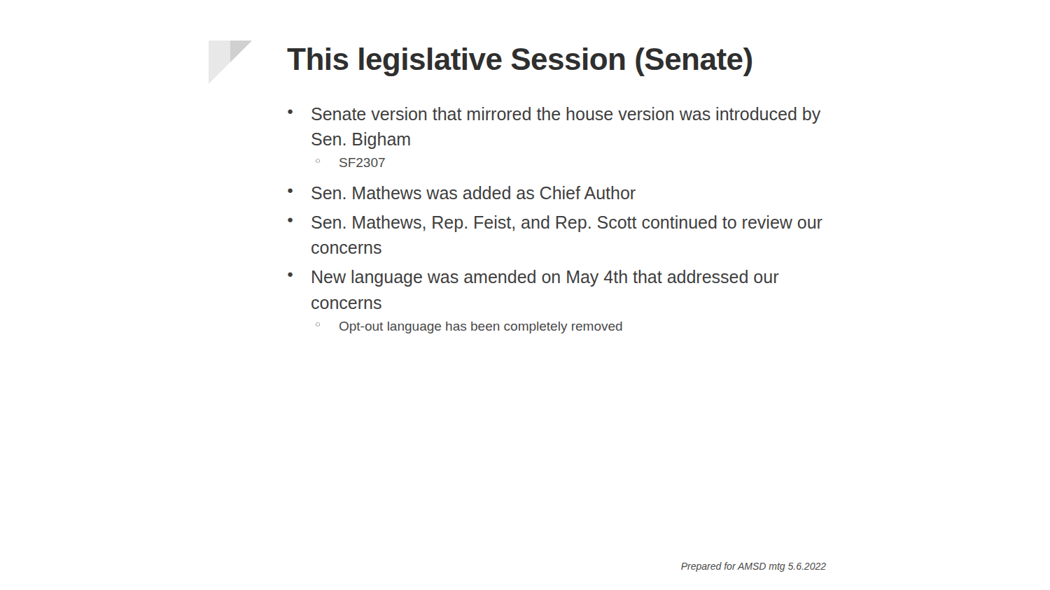This legislative Session (Senate)
Senate version that mirrored the house version was introduced by Sen. Bigham
SF2307
Sen. Mathews was added as Chief Author
Sen. Mathews, Rep. Feist, and Rep. Scott continued to review our concerns
New language was amended on May 4th that addressed our concerns
Opt-out language has been completely removed
Prepared for AMSD mtg 5.6.2022